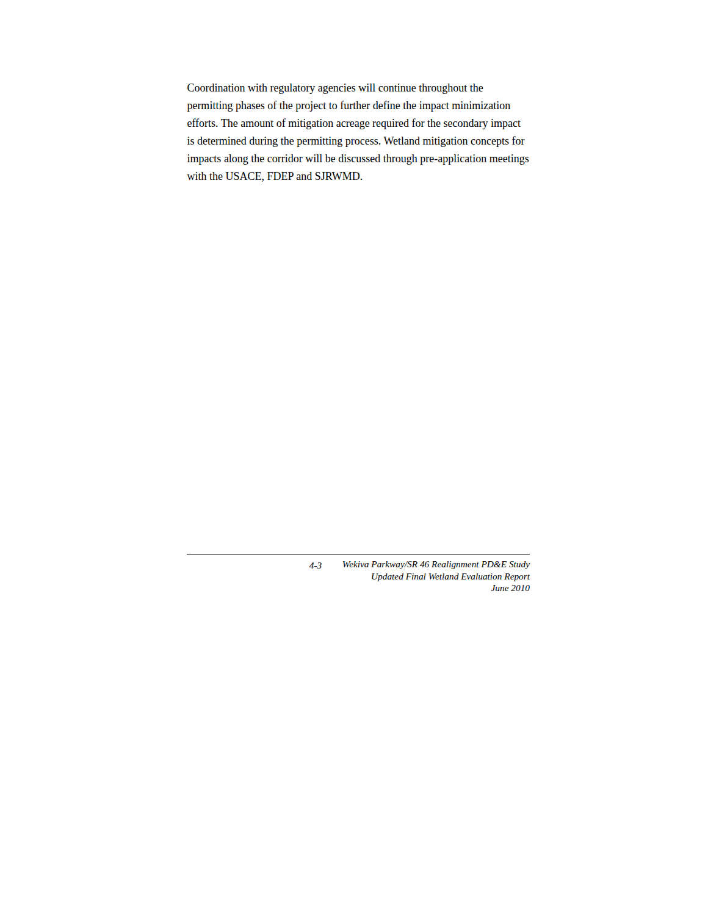Coordination with regulatory agencies will continue throughout the permitting phases of the project to further define the impact minimization efforts. The amount of mitigation acreage required for the secondary impact is determined during the permitting process. Wetland mitigation concepts for impacts along the corridor will be discussed through pre-application meetings with the USACE, FDEP and SJRWMD.
4-3
Wekiva Parkway/SR 46 Realignment PD&E Study
Updated Final Wetland Evaluation Report
June 2010